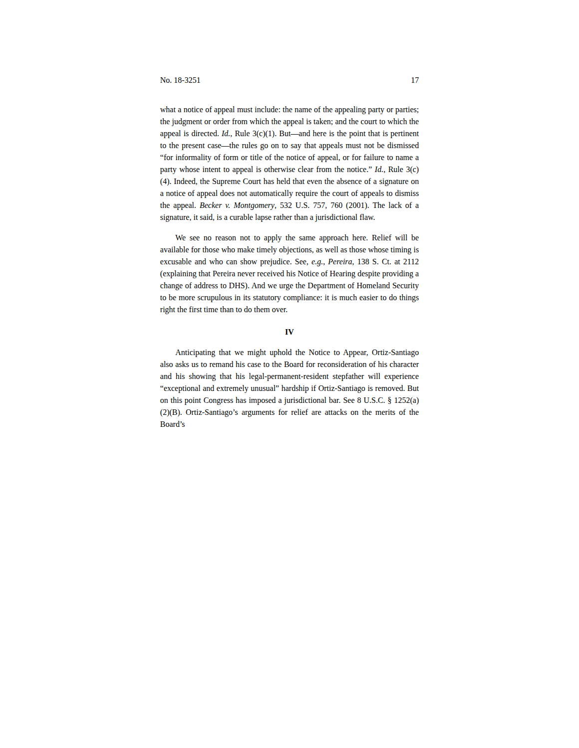No. 18-3251
17
what a notice of appeal must include: the name of the appealing party or parties; the judgment or order from which the appeal is taken; and the court to which the appeal is directed. Id., Rule 3(c)(1). But—and here is the point that is pertinent to the present case—the rules go on to say that appeals must not be dismissed “for informality of form or title of the notice of appeal, or for failure to name a party whose intent to appeal is otherwise clear from the notice.” Id., Rule 3(c)(4). Indeed, the Supreme Court has held that even the absence of a signature on a notice of appeal does not automatically require the court of appeals to dismiss the appeal. Becker v. Montgomery, 532 U.S. 757, 760 (2001). The lack of a signature, it said, is a curable lapse rather than a jurisdictional flaw.
We see no reason not to apply the same approach here. Relief will be available for those who make timely objections, as well as those whose timing is excusable and who can show prejudice. See, e.g., Pereira, 138 S. Ct. at 2112 (explaining that Pereira never received his Notice of Hearing despite providing a change of address to DHS). And we urge the Department of Homeland Security to be more scrupulous in its statutory compliance: it is much easier to do things right the first time than to do them over.
IV
Anticipating that we might uphold the Notice to Appear, Ortiz-Santiago also asks us to remand his case to the Board for reconsideration of his character and his showing that his legal-permanent-resident stepfather will experience “exceptional and extremely unusual” hardship if Ortiz-Santiago is removed. But on this point Congress has imposed a jurisdictional bar. See 8 U.S.C. § 1252(a)(2)(B). Ortiz-Santiago’s arguments for relief are attacks on the merits of the Board’s